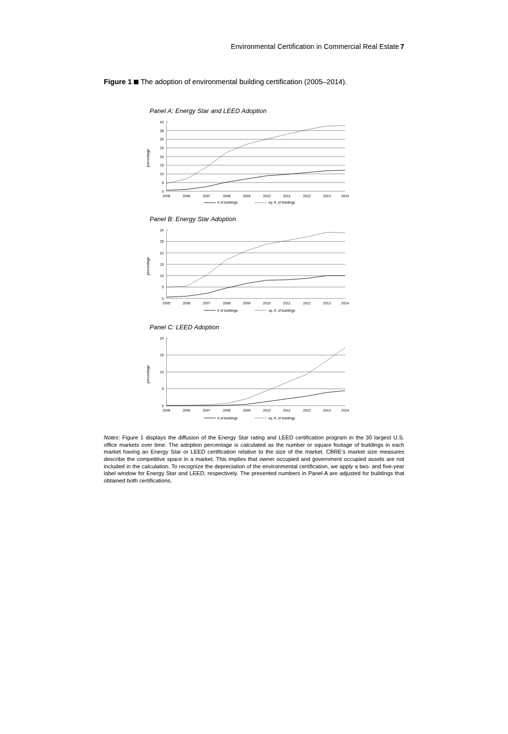Environmental Certification in Commercial Real Estate7
Figure 1■The adoption of environmental building certification (2005–2014).
Panel A: Energy Star and LEED Adoption
40 35 30 25 20 15 10 5 0 percentage 2005 2006 2007 2008 2009 2010 2011 2012 2013 2014 # of buildings sq. ft. of buildings
Panel B: Energy Star Adoption
30 25 20 15 10 5 0 percentage 2005 2006 2007 2008 2009 2010 2011 2012 2013 2014 # of buildings sq. ft. of buildings
Panel C: LEED Adoption
20 15 10 5 0 percentage 2005 2006 2007 2008 2009 2010 2011 2012 2013 2014 # of buildings sq. ft. of buildings
Notes: Figure 1 displays the diffusion of the Energy Star rating and LEED certification program in the 30 largest U.S. office markets over time. The adoption percentage is calculated as the number or square footage of buildings in each market having an Energy Star or LEED certification relative to the size of the market. CBRE’s market size measures describe the competitive space in a market. This implies that owner occupied and government occupied assets are not included in the calculation. To recognize the depreciation of the environmental certification, we apply a two- and five-year label window for Energy Star and LEED, respectively. The presented numbers in Panel A are adjusted for buildings that obtained both certifications.